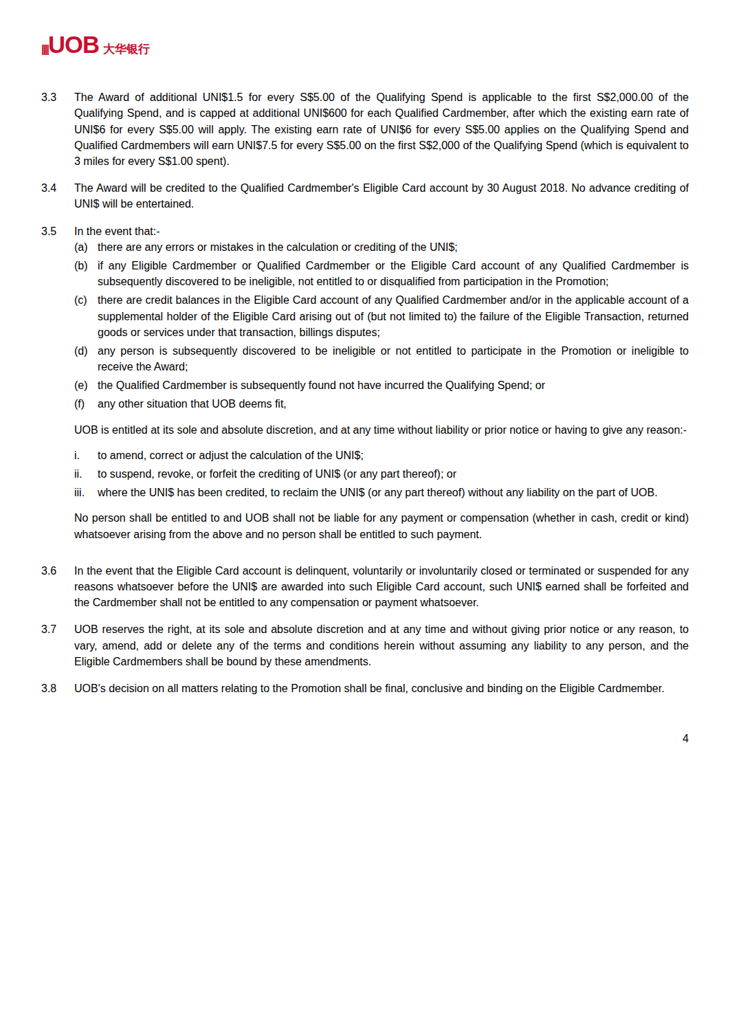||||UOB 大华银行
3.3
The Award of additional UNI$1.5 for every S$5.00 of the Qualifying Spend is applicable to the first S$2,000.00 of the Qualifying Spend, and is capped at additional UNI$600 for each Qualified Cardmember, after which the existing earn rate of UNI$6 for every S$5.00 will apply. The existing earn rate of UNI$6 for every S$5.00 applies on the Qualifying Spend and Qualified Cardmembers will earn UNI$7.5 for every S$5.00 on the first S$2,000 of the Qualifying Spend (which is equivalent to 3 miles for every S$1.00 spent).
3.4
The Award will be credited to the Qualified Cardmember's Eligible Card account by 30 August 2018. No advance crediting of UNI$ will be entertained.
3.5
In the event that:-
(a) there are any errors or mistakes in the calculation or crediting of the UNI$;
(b) if any Eligible Cardmember or Qualified Cardmember or the Eligible Card account of any Qualified Cardmember is subsequently discovered to be ineligible, not entitled to or disqualified from participation in the Promotion;
(c) there are credit balances in the Eligible Card account of any Qualified Cardmember and/or in the applicable account of a supplemental holder of the Eligible Card arising out of (but not limited to) the failure of the Eligible Transaction, returned goods or services under that transaction, billings disputes;
(d) any person is subsequently discovered to be ineligible or not entitled to participate in the Promotion or ineligible to receive the Award;
(e) the Qualified Cardmember is subsequently found not have incurred the Qualifying Spend; or
(f) any other situation that UOB deems fit,
UOB is entitled at its sole and absolute discretion, and at any time without liability or prior notice or having to give any reason:-
i. to amend, correct or adjust the calculation of the UNI$;
ii. to suspend, revoke, or forfeit the crediting of UNI$ (or any part thereof); or
iii. where the UNI$ has been credited, to reclaim the UNI$ (or any part thereof) without any liability on the part of UOB.
No person shall be entitled to and UOB shall not be liable for any payment or compensation (whether in cash, credit or kind) whatsoever arising from the above and no person shall be entitled to such payment.
3.6
In the event that the Eligible Card account is delinquent, voluntarily or involuntarily closed or terminated or suspended for any reasons whatsoever before the UNI$ are awarded into such Eligible Card account, such UNI$ earned shall be forfeited and the Cardmember shall not be entitled to any compensation or payment whatsoever.
3.7
UOB reserves the right, at its sole and absolute discretion and at any time and without giving prior notice or any reason, to vary, amend, add or delete any of the terms and conditions herein without assuming any liability to any person, and the Eligible Cardmembers shall be bound by these amendments.
3.8
UOB's decision on all matters relating to the Promotion shall be final, conclusive and binding on the Eligible Cardmember.
4